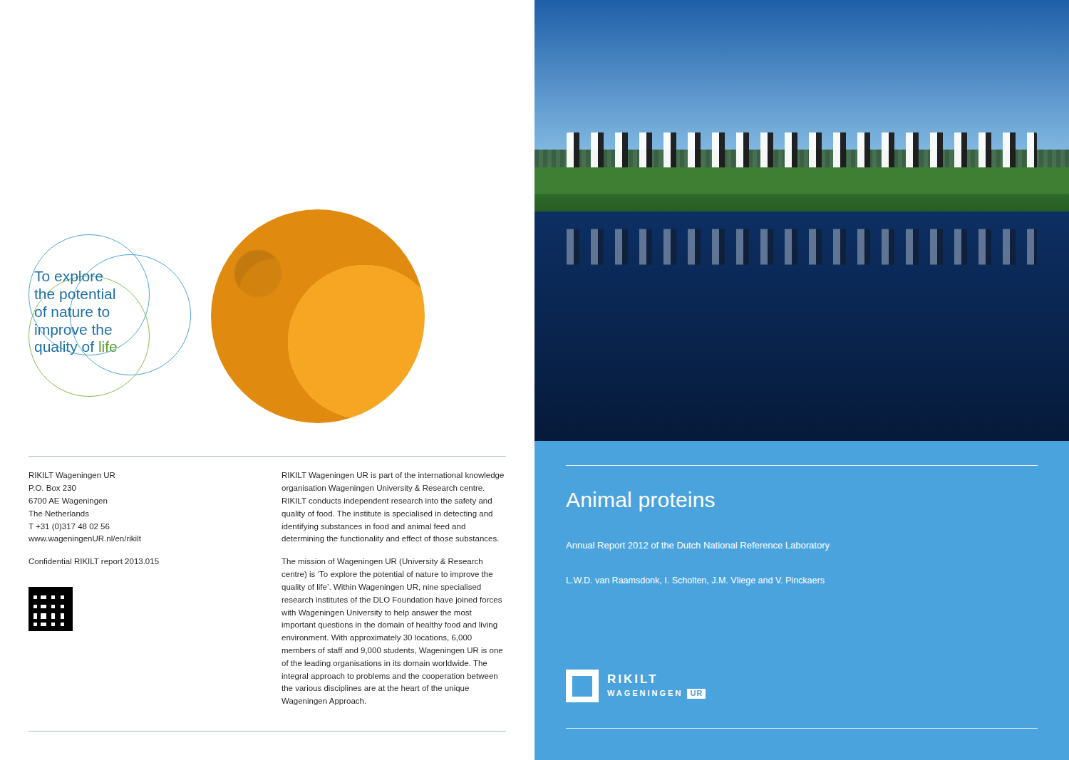To explore
the potential
of nature to
improve the
quality of life
RIKILT Wageningen UR
P.O. Box 230
6700 AE Wageningen
The Netherlands
T +31 (0)317 48 02 56
www.wageningenUR.nl/en/rikilt
Confidential RIKILT report 2013.015
RIKILT Wageningen UR is part of the international knowledge organisation Wageningen University & Research centre. RIKILT conducts independent research into the safety and quality of food. The institute is specialised in detecting and identifying substances in food and animal feed and determining the functionality and effect of those substances.
The mission of Wageningen UR (University & Research centre) is ‘To explore the potential of nature to improve the quality of life’. Within Wageningen UR, nine specialised research institutes of the DLO Foundation have joined forces with Wageningen University to help answer the most important questions in the domain of healthy food and living environment. With approximately 30 locations, 6,000 members of staff and 9,000 students, Wageningen UR is one of the leading organisations in its domain worldwide. The integral approach to problems and the cooperation between the various disciplines are at the heart of the unique Wageningen Approach.
Animal proteins
Annual Report 2012 of the Dutch National Reference Laboratory
L.W.D. van Raamsdonk, I. Scholten, J.M. Vliege and V. Pinckaers
RIKILT WAGENINGENUR